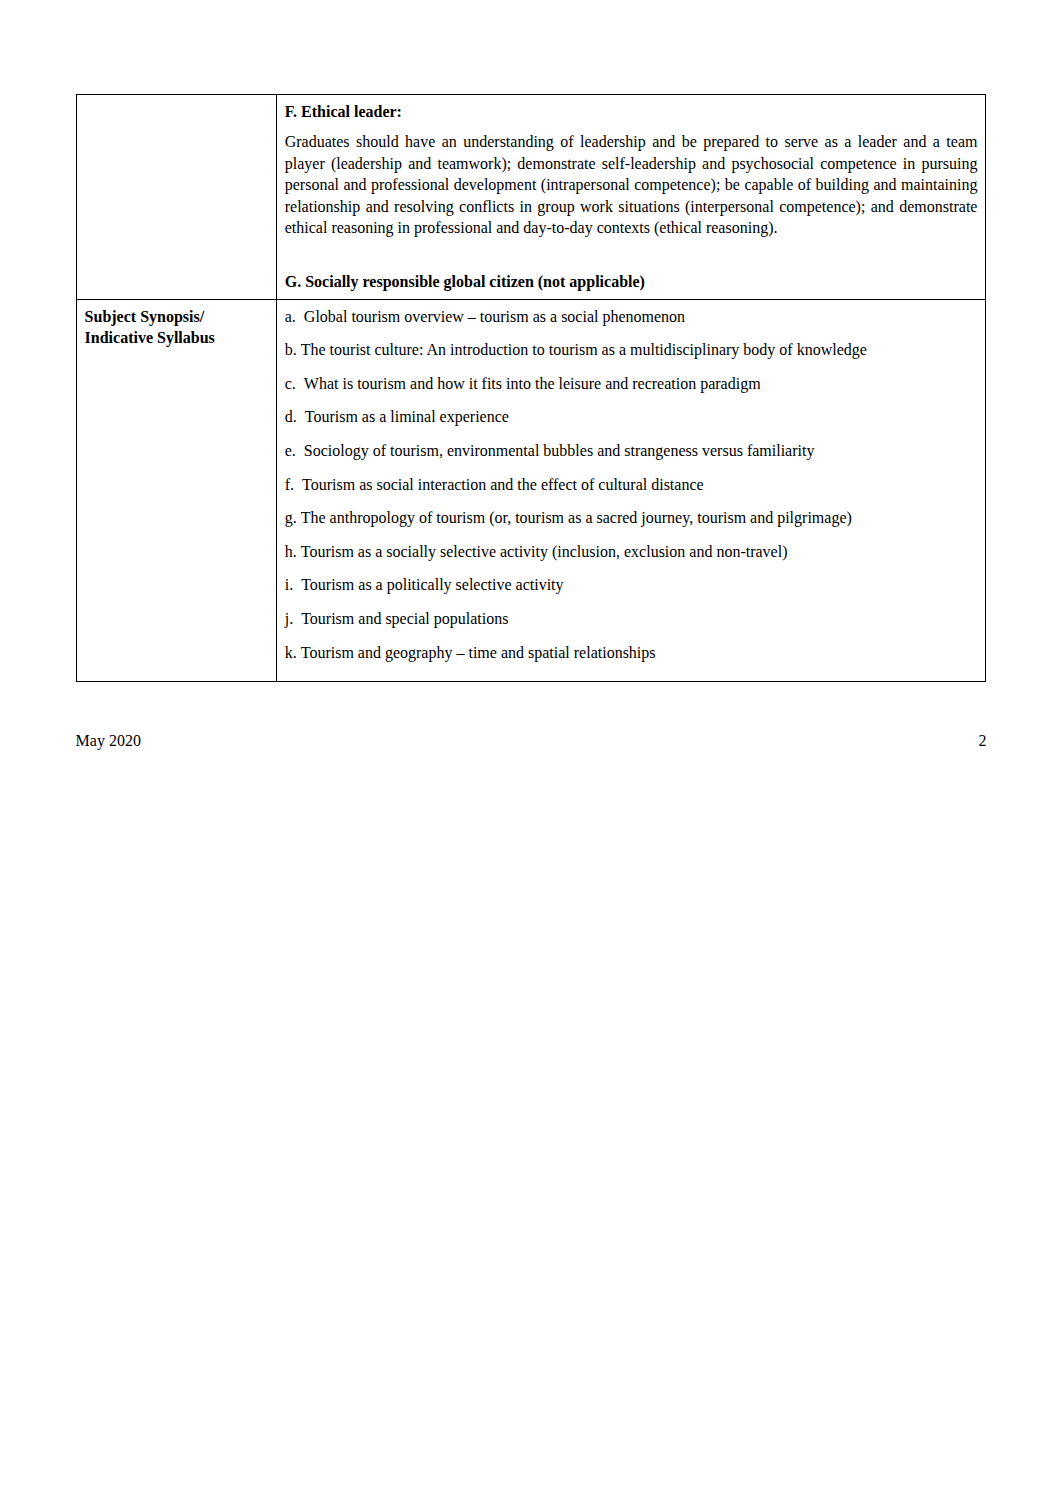| | F. Ethical leader: Graduates should have an understanding of leadership and be prepared to serve as a leader and a team player (leadership and teamwork); demonstrate self-leadership and psychosocial competence in pursuing personal and professional development (intrapersonal competence); be capable of building and maintaining relationship and resolving conflicts in group work situations (interpersonal competence); and demonstrate ethical reasoning in professional and day-to-day contexts (ethical reasoning). G. Socially responsible global citizen (not applicable) |
| Subject Synopsis/ Indicative Syllabus | a. Global tourism overview – tourism as a social phenomenon b. The tourist culture: An introduction to tourism as a multidisciplinary body of knowledge c. What is tourism and how it fits into the leisure and recreation paradigm d. Tourism as a liminal experience e. Sociology of tourism, environmental bubbles and strangeness versus familiarity f. Tourism as social interaction and the effect of cultural distance g. The anthropology of tourism (or, tourism as a sacred journey, tourism and pilgrimage) h. Tourism as a socially selective activity (inclusion, exclusion and non-travel) i. Tourism as a politically selective activity j. Tourism and special populations k. Tourism and geography – time and spatial relationships |
May 2020 2